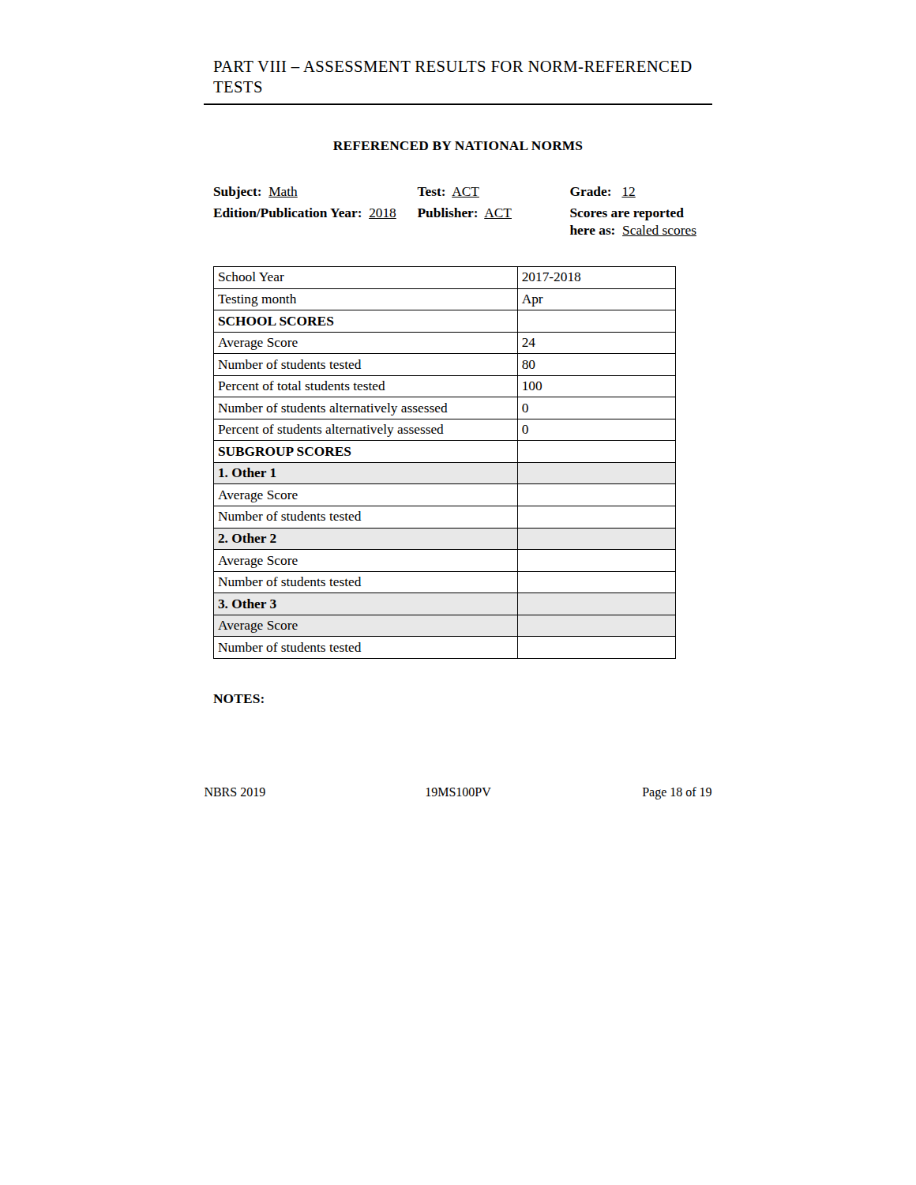Part VIII – Assessment Results for Norm-Referenced Tests
REFERENCED BY NATIONAL NORMS
| Subject: Math | Test: ACT | Grade: 12 |
| Edition/Publication Year: 2018 | Publisher: ACT | Scores are reported here as: Scaled scores |
| School Year | 2017-2018 |
| Testing month | Apr |
| SCHOOL SCORES | |
| Average Score | 24 |
| Number of students tested | 80 |
| Percent of total students tested | 100 |
| Number of students alternatively assessed | 0 |
| Percent of students alternatively assessed | 0 |
| SUBGROUP SCORES | |
| 1. Other 1 | |
| Average Score | |
| Number of students tested | |
| 2. Other 2 | |
| Average Score | |
| Number of students tested | |
| 3. Other 3 | |
| Average Score | |
| Number of students tested | |
NOTES:
| NBRS 2019 | 19MS100PV | Page 18 of 19 |